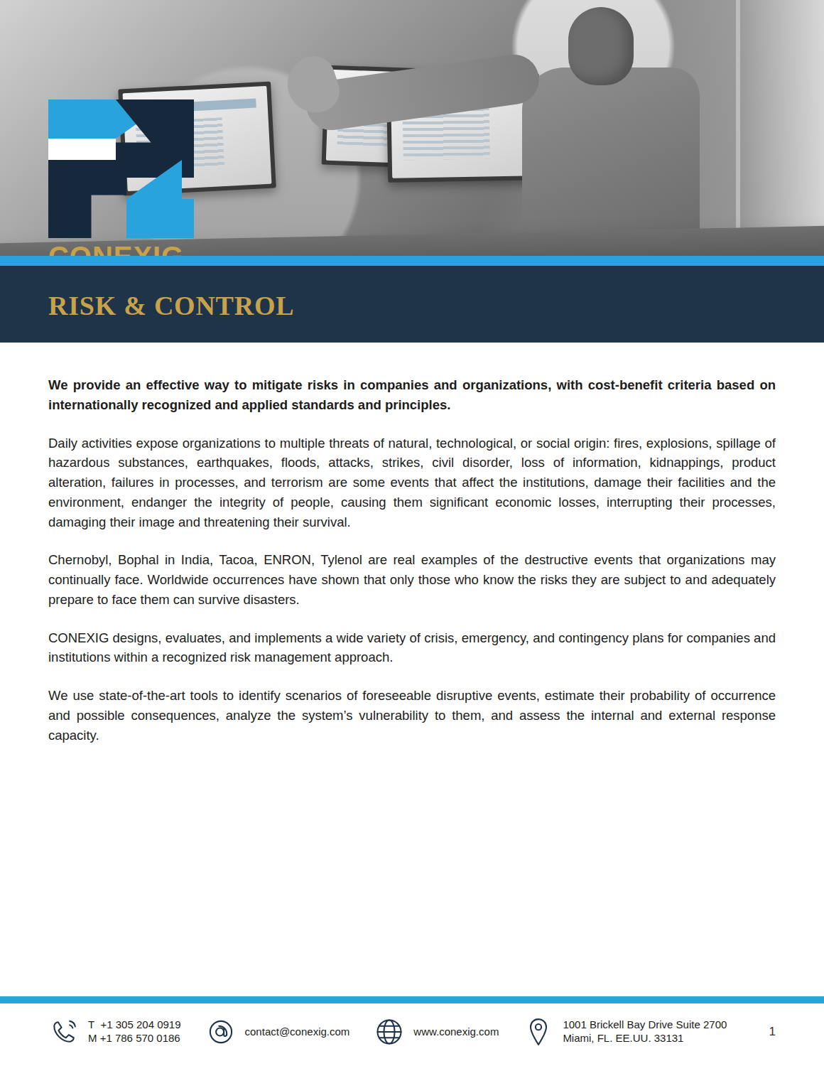CONEXIG SMOOTH JOURNEY
RISK & CONTROL
We provide an effective way to mitigate risks in companies and organizations, with cost-benefit criteria based on internationally recognized and applied standards and principles.
Daily activities expose organizations to multiple threats of natural, technological, or social origin: fires, explosions, spillage of hazardous substances, earthquakes, floods, attacks, strikes, civil disorder, loss of information, kidnappings, product alteration, failures in processes, and terrorism are some events that affect the institutions, damage their facilities and the environment, endanger the integrity of people, causing them significant economic losses, interrupting their processes, damaging their image and threatening their survival.
Chernobyl, Bophal in India, Tacoa, ENRON, Tylenol are real examples of the destructive events that organizations may continually face. Worldwide occurrences have shown that only those who know the risks they are subject to and adequately prepare to face them can survive disasters.
CONEXIG designs, evaluates, and implements a wide variety of crisis, emergency, and contingency plans for companies and institutions within a recognized risk management approach.
We use state-of-the-art tools to identify scenarios of foreseeable disruptive events, estimate their probability of occurrence and possible consequences, analyze the system’s vulnerability to them, and assess the internal and external response capacity.
T +1 305 204 0919 M +1 786 570 0186
contact@conexig.com
www.conexig.com
1001 Brickell Bay Drive Suite 2700 Miami, FL. EE.UU. 33131
1